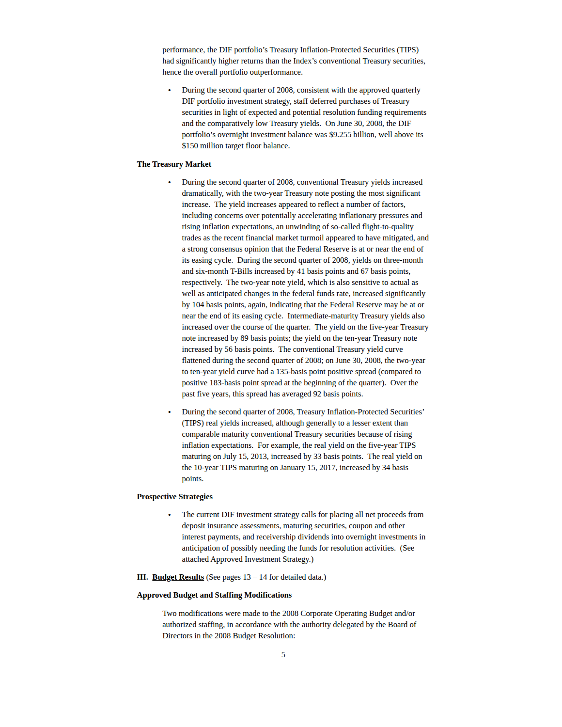performance, the DIF portfolio’s Treasury Inflation-Protected Securities (TIPS) had significantly higher returns than the Index’s conventional Treasury securities, hence the overall portfolio outperformance.
During the second quarter of 2008, consistent with the approved quarterly DIF portfolio investment strategy, staff deferred purchases of Treasury securities in light of expected and potential resolution funding requirements and the comparatively low Treasury yields. On June 30, 2008, the DIF portfolio’s overnight investment balance was $9.255 billion, well above its $150 million target floor balance.
The Treasury Market
During the second quarter of 2008, conventional Treasury yields increased dramatically, with the two-year Treasury note posting the most significant increase. The yield increases appeared to reflect a number of factors, including concerns over potentially accelerating inflationary pressures and rising inflation expectations, an unwinding of so-called flight-to-quality trades as the recent financial market turmoil appeared to have mitigated, and a strong consensus opinion that the Federal Reserve is at or near the end of its easing cycle. During the second quarter of 2008, yields on three-month and six-month T-Bills increased by 41 basis points and 67 basis points, respectively. The two-year note yield, which is also sensitive to actual as well as anticipated changes in the federal funds rate, increased significantly by 104 basis points, again, indicating that the Federal Reserve may be at or near the end of its easing cycle. Intermediate-maturity Treasury yields also increased over the course of the quarter. The yield on the five-year Treasury note increased by 89 basis points; the yield on the ten-year Treasury note increased by 56 basis points. The conventional Treasury yield curve flattened during the second quarter of 2008; on June 30, 2008, the two-year to ten-year yield curve had a 135-basis point positive spread (compared to positive 183-basis point spread at the beginning of the quarter). Over the past five years, this spread has averaged 92 basis points.
During the second quarter of 2008, Treasury Inflation-Protected Securities’ (TIPS) real yields increased, although generally to a lesser extent than comparable maturity conventional Treasury securities because of rising inflation expectations. For example, the real yield on the five-year TIPS maturing on July 15, 2013, increased by 33 basis points. The real yield on the 10-year TIPS maturing on January 15, 2017, increased by 34 basis points.
Prospective Strategies
The current DIF investment strategy calls for placing all net proceeds from deposit insurance assessments, maturing securities, coupon and other interest payments, and receivership dividends into overnight investments in anticipation of possibly needing the funds for resolution activities. (See attached Approved Investment Strategy.)
III. Budget Results (See pages 13 – 14 for detailed data.)
Approved Budget and Staffing Modifications
Two modifications were made to the 2008 Corporate Operating Budget and/or authorized staffing, in accordance with the authority delegated by the Board of Directors in the 2008 Budget Resolution:
5